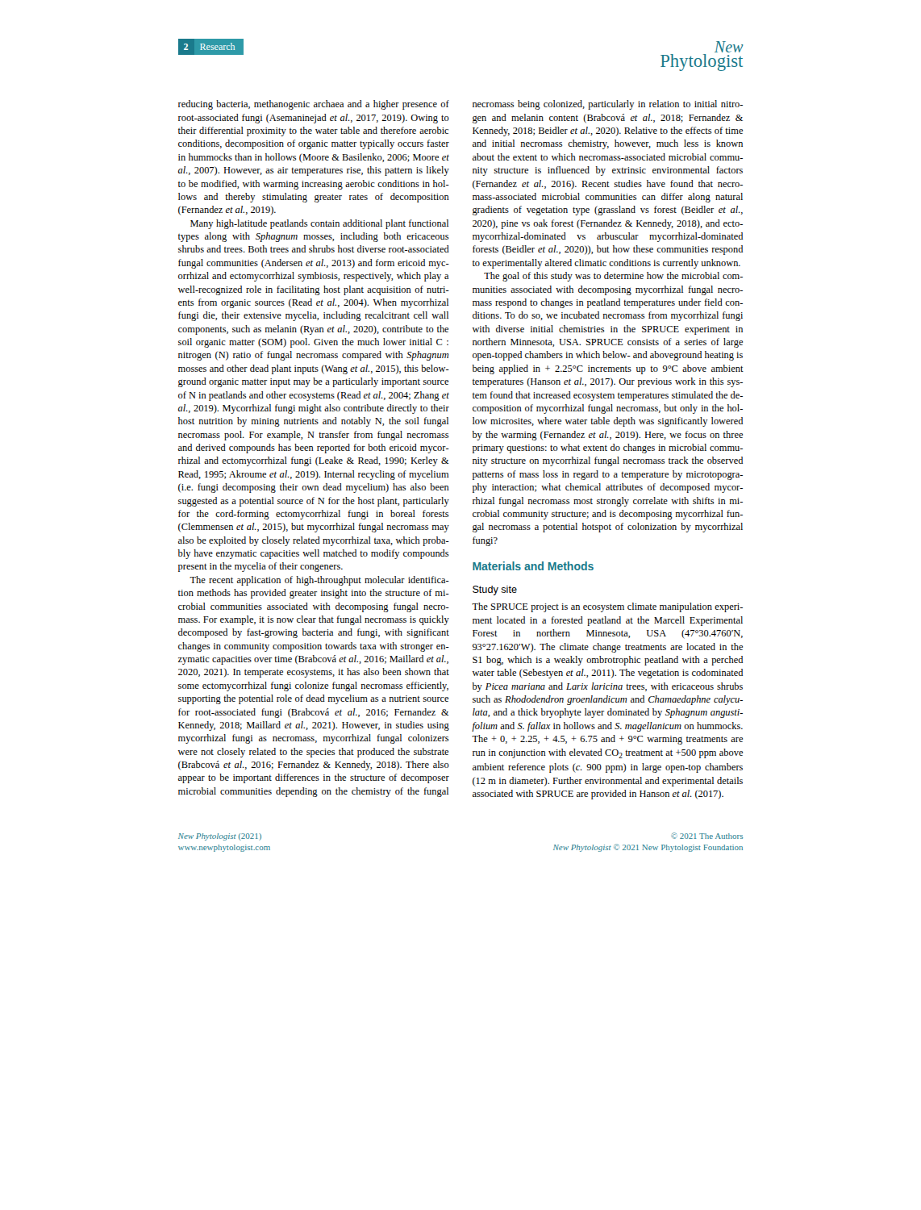2 Research
New Phytologist
reducing bacteria, methanogenic archaea and a higher presence of root-associated fungi (Asemaninejad et al., 2017, 2019). Owing to their differential proximity to the water table and therefore aerobic conditions, decomposition of organic matter typically occurs faster in hummocks than in hollows (Moore & Basilenko, 2006; Moore et al., 2007). However, as air temperatures rise, this pattern is likely to be modified, with warming increasing aerobic conditions in hollows and thereby stimulating greater rates of decomposition (Fernandez et al., 2019).
Many high-latitude peatlands contain additional plant functional types along with Sphagnum mosses, including both ericaceous shrubs and trees. Both trees and shrubs host diverse root-associated fungal communities (Andersen et al., 2013) and form ericoid mycorrhizal and ectomycorrhizal symbiosis, respectively, which play a well-recognized role in facilitating host plant acquisition of nutrients from organic sources (Read et al., 2004). When mycorrhizal fungi die, their extensive mycelia, including recalcitrant cell wall components, such as melanin (Ryan et al., 2020), contribute to the soil organic matter (SOM) pool. Given the much lower initial C : nitrogen (N) ratio of fungal necromass compared with Sphagnum mosses and other dead plant inputs (Wang et al., 2015), this belowground organic matter input may be a particularly important source of N in peatlands and other ecosystems (Read et al., 2004; Zhang et al., 2019). Mycorrhizal fungi might also contribute directly to their host nutrition by mining nutrients and notably N, the soil fungal necromass pool. For example, N transfer from fungal necromass and derived compounds has been reported for both ericoid mycorrhizal and ectomycorrhizal fungi (Leake & Read, 1990; Kerley & Read, 1995; Akroume et al., 2019). Internal recycling of mycelium (i.e. fungi decomposing their own dead mycelium) has also been suggested as a potential source of N for the host plant, particularly for the cord-forming ectomycorrhizal fungi in boreal forests (Clemmensen et al., 2015), but mycorrhizal fungal necromass may also be exploited by closely related mycorrhizal taxa, which probably have enzymatic capacities well matched to modify compounds present in the mycelia of their congeners.
The recent application of high-throughput molecular identification methods has provided greater insight into the structure of microbial communities associated with decomposing fungal necromass. For example, it is now clear that fungal necromass is quickly decomposed by fast-growing bacteria and fungi, with significant changes in community composition towards taxa with stronger enzymatic capacities over time (Brabcová et al., 2016; Maillard et al., 2020, 2021). In temperate ecosystems, it has also been shown that some ectomycorrhizal fungi colonize fungal necromass efficiently, supporting the potential role of dead mycelium as a nutrient source for root-associated fungi (Brabcová et al., 2016; Fernandez & Kennedy, 2018; Maillard et al., 2021). However, in studies using mycorrhizal fungi as necromass, mycorrhizal fungal colonizers were not closely related to the species that produced the substrate (Brabcová et al., 2016; Fernandez & Kennedy, 2018). There also appear to be important differences in the structure of decomposer microbial communities depending on the chemistry of the fungal necromass being colonized, particularly in relation to initial nitrogen and melanin content (Brabcová et al., 2018; Fernandez & Kennedy, 2018; Beidler et al., 2020). Relative to the effects of time and initial necromass chemistry, however, much less is known about the extent to which necromass-associated microbial community structure is influenced by extrinsic environmental factors (Fernandez et al., 2016). Recent studies have found that necromass-associated microbial communities can differ along natural gradients of vegetation type (grassland vs forest (Beidler et al., 2020), pine vs oak forest (Fernandez & Kennedy, 2018), and ectomycorrhizal-dominated vs arbuscular mycorrhizal-dominated forests (Beidler et al., 2020)), but how these communities respond to experimentally altered climatic conditions is currently unknown.
The goal of this study was to determine how the microbial communities associated with decomposing mycorrhizal fungal necromass respond to changes in peatland temperatures under field conditions. To do so, we incubated necromass from mycorrhizal fungi with diverse initial chemistries in the SPRUCE experiment in northern Minnesota, USA. SPRUCE consists of a series of large open-topped chambers in which below- and aboveground heating is being applied in + 2.25°C increments up to 9°C above ambient temperatures (Hanson et al., 2017). Our previous work in this system found that increased ecosystem temperatures stimulated the decomposition of mycorrhizal fungal necromass, but only in the hollow microsites, where water table depth was significantly lowered by the warming (Fernandez et al., 2019). Here, we focus on three primary questions: to what extent do changes in microbial community structure on mycorrhizal fungal necromass track the observed patterns of mass loss in regard to a temperature by microtopography interaction; what chemical attributes of decomposed mycorrhizal fungal necromass most strongly correlate with shifts in microbial community structure; and is decomposing mycorrhizal fungal necromass a potential hotspot of colonization by mycorrhizal fungi?
Materials and Methods
Study site
The SPRUCE project is an ecosystem climate manipulation experiment located in a forested peatland at the Marcell Experimental Forest in northern Minnesota, USA (47°30.4760′N, 93°27.1620′W). The climate change treatments are located in the S1 bog, which is a weakly ombrotrophic peatland with a perched water table (Sebestyen et al., 2011). The vegetation is codominated by Picea mariana and Larix laricina trees, with ericaceous shrubs such as Rhododendron groenlandicum and Chamaedaphne calyculata, and a thick bryophyte layer dominated by Sphagnum angustifolium and S. fallax in hollows and S. magellanicum on hummocks. The + 0, + 2.25, + 4.5, + 6.75 and + 9°C warming treatments are run in conjunction with elevated CO2 treatment at +500 ppm above ambient reference plots (c. 900 ppm) in large open-top chambers (12 m in diameter). Further environmental and experimental details associated with SPRUCE are provided in Hanson et al. (2017).
New Phytologist (2021)
www.newphytologist.com
© 2021 The Authors
New Phytologist © 2021 New Phytologist Foundation